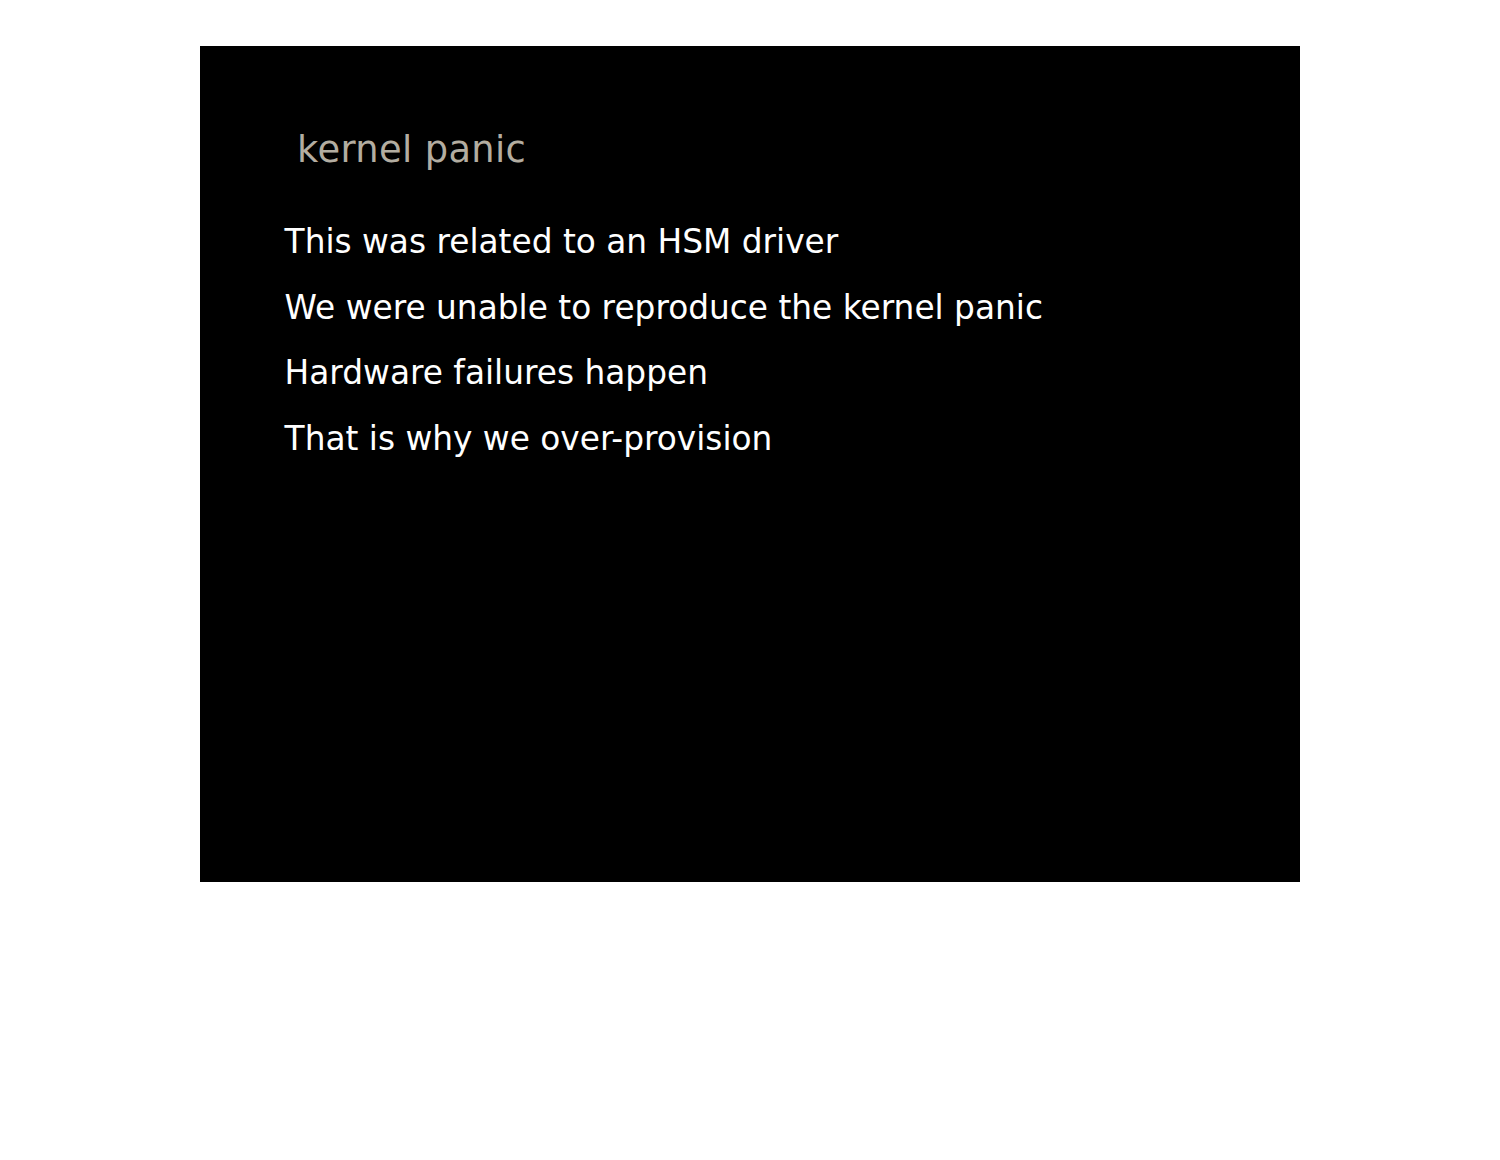kernel panic
This was related to an HSM driver
We were unable to reproduce the kernel panic
Hardware failures happen
That is why we over-provision